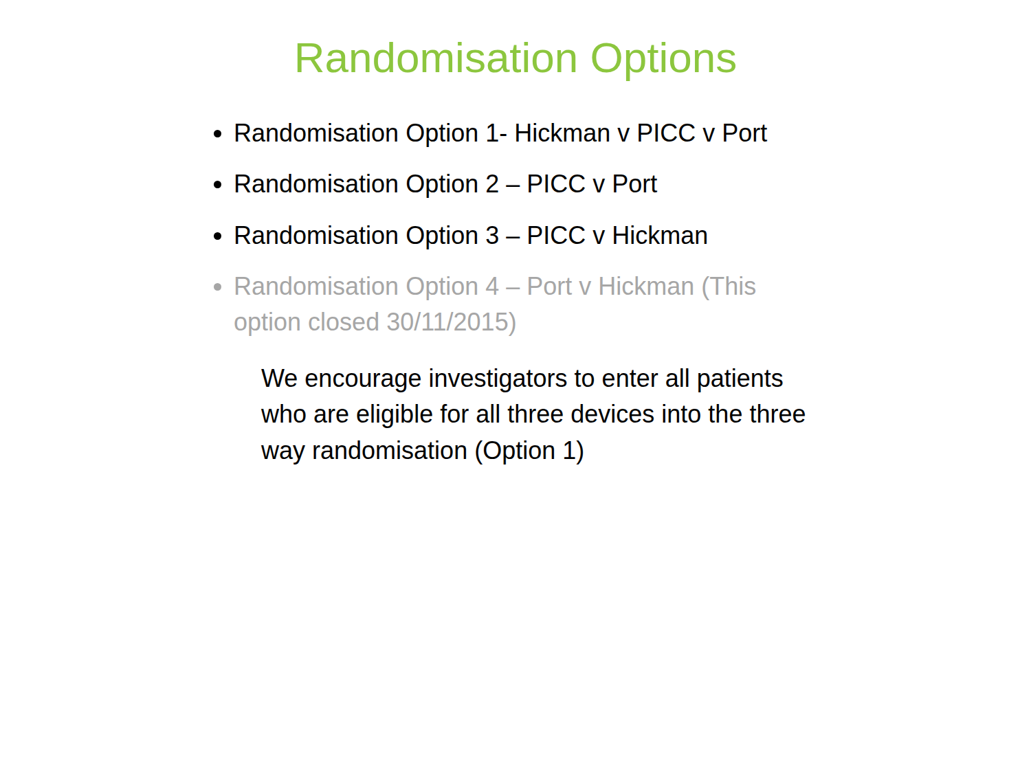Randomisation Options
Randomisation Option 1- Hickman v PICC v Port
Randomisation Option 2 – PICC v Port
Randomisation Option 3 – PICC v Hickman
Randomisation Option 4 – Port v Hickman (This option closed 30/11/2015)
We encourage investigators to enter all patients who are eligible for all three devices into the three way randomisation (Option 1)